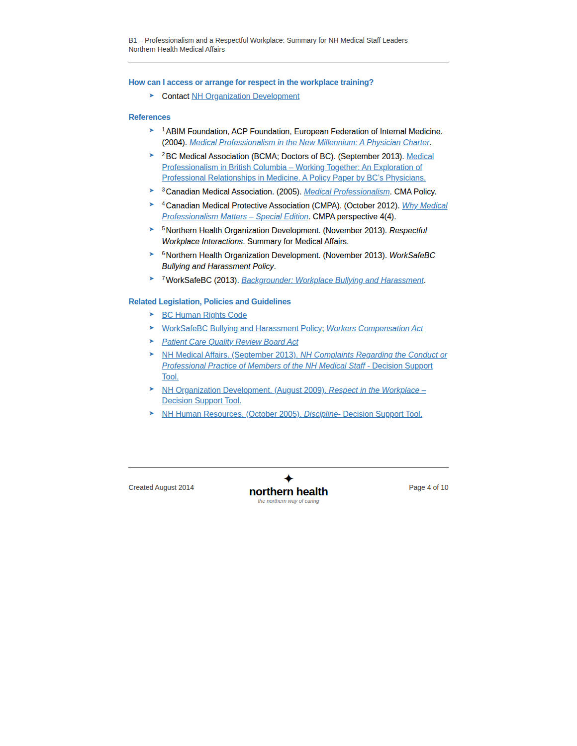B1 – Professionalism and a Respectful Workplace: Summary for NH Medical Staff Leaders
Northern Health Medical Affairs
How can I access or arrange for respect in the workplace training?
Contact NH Organization Development
References
1 ABIM Foundation, ACP Foundation, European Federation of Internal Medicine. (2004). Medical Professionalism in the New Millennium: A Physician Charter.
2 BC Medical Association (BCMA; Doctors of BC). (September 2013). Medical Professionalism in British Columbia – Working Together: An Exploration of Professional Relationships in Medicine. A Policy Paper by BC’s Physicians.
3 Canadian Medical Association. (2005). Medical Professionalism. CMA Policy.
4 Canadian Medical Protective Association (CMPA). (October 2012). Why Medical Professionalism Matters – Special Edition. CMPA perspective 4(4).
5 Northern Health Organization Development. (November 2013). Respectful Workplace Interactions. Summary for Medical Affairs.
6 Northern Health Organization Development. (November 2013). WorkSafeBC Bullying and Harassment Policy.
7 WorkSafeBC (2013). Backgrounder: Workplace Bullying and Harassment.
Related Legislation, Policies and Guidelines
BC Human Rights Code
WorkSafeBC Bullying and Harassment Policy; Workers Compensation Act
Patient Care Quality Review Board Act
NH Medical Affairs. (September 2013). NH Complaints Regarding the Conduct or Professional Practice of Members of the NH Medical Staff - Decision Support Tool.
NH Organization Development. (August 2009). Respect in the Workplace – Decision Support Tool.
NH Human Resources. (October 2005). Discipline- Decision Support Tool.
Created August 2014
✦
northern health
the northern way of caring
Page 4 of 10